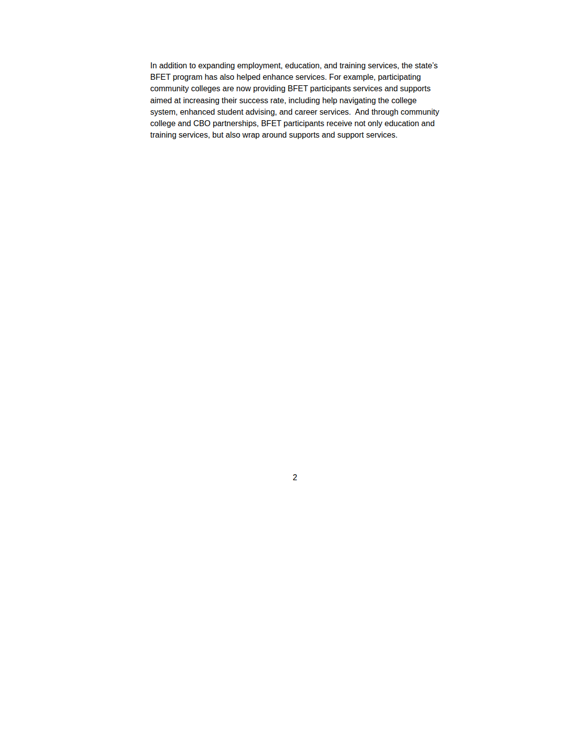In addition to expanding employment, education, and training services, the state’s BFET program has also helped enhance services. For example, participating community colleges are now providing BFET participants services and supports aimed at increasing their success rate, including help navigating the college system, enhanced student advising, and career services. And through community college and CBO partnerships, BFET participants receive not only education and training services, but also wrap around supports and support services.
2